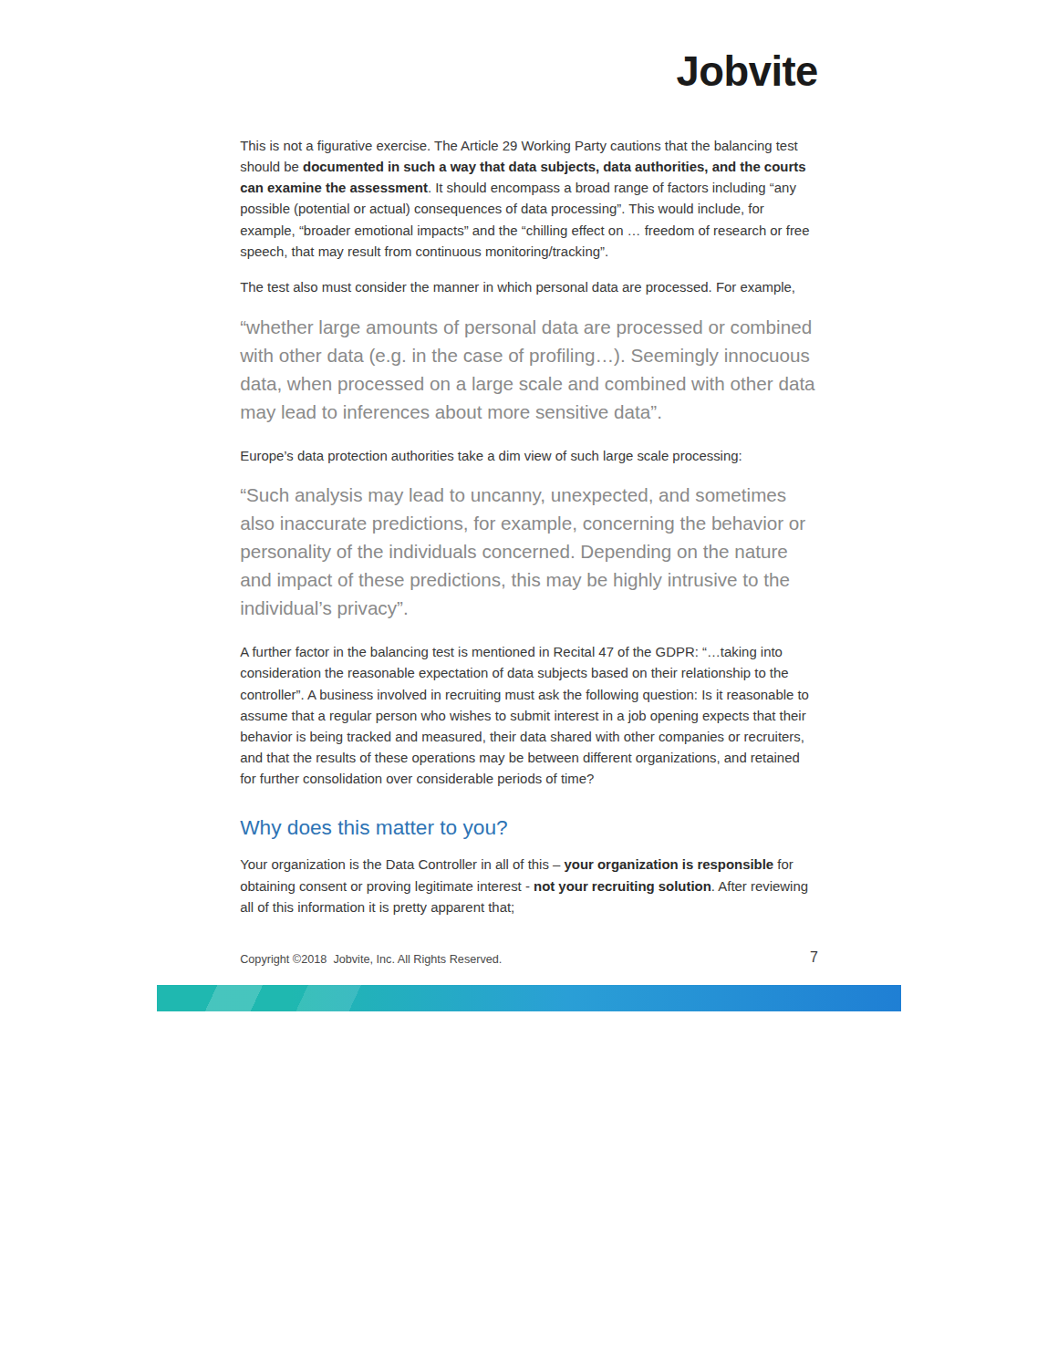Jobvite
This is not a figurative exercise. The Article 29 Working Party cautions that the balancing test should be documented in such a way that data subjects, data authorities, and the courts can examine the assessment. It should encompass a broad range of factors including “any possible (potential or actual) consequences of data processing”. This would include, for example, “broader emotional impacts” and the “chilling effect on … freedom of research or free speech, that may result from continuous monitoring/tracking”.
The test also must consider the manner in which personal data are processed. For example,
“whether large amounts of personal data are processed or combined with other data (e.g. in the case of profiling…). Seemingly innocuous data, when processed on a large scale and combined with other data may lead to inferences about more sensitive data”.
Europe’s data protection authorities take a dim view of such large scale processing:
“Such analysis may lead to uncanny, unexpected, and sometimes also inaccurate predictions, for example, concerning the behavior or personality of the individuals concerned. Depending on the nature and impact of these predictions, this may be highly intrusive to the individual’s privacy”.
A further factor in the balancing test is mentioned in Recital 47 of the GDPR: “…taking into consideration the reasonable expectation of data subjects based on their relationship to the controller”. A business involved in recruiting must ask the following question: Is it reasonable to assume that a regular person who wishes to submit interest in a job opening expects that their behavior is being tracked and measured, their data shared with other companies or recruiters, and that the results of these operations may be between different organizations, and retained for further consolidation over considerable periods of time?
Why does this matter to you?
Your organization is the Data Controller in all of this – your organization is responsible for obtaining consent or proving legitimate interest - not your recruiting solution. After reviewing all of this information it is pretty apparent that;
Copyright ©2018 Jobvite, Inc. All Rights Reserved.
7